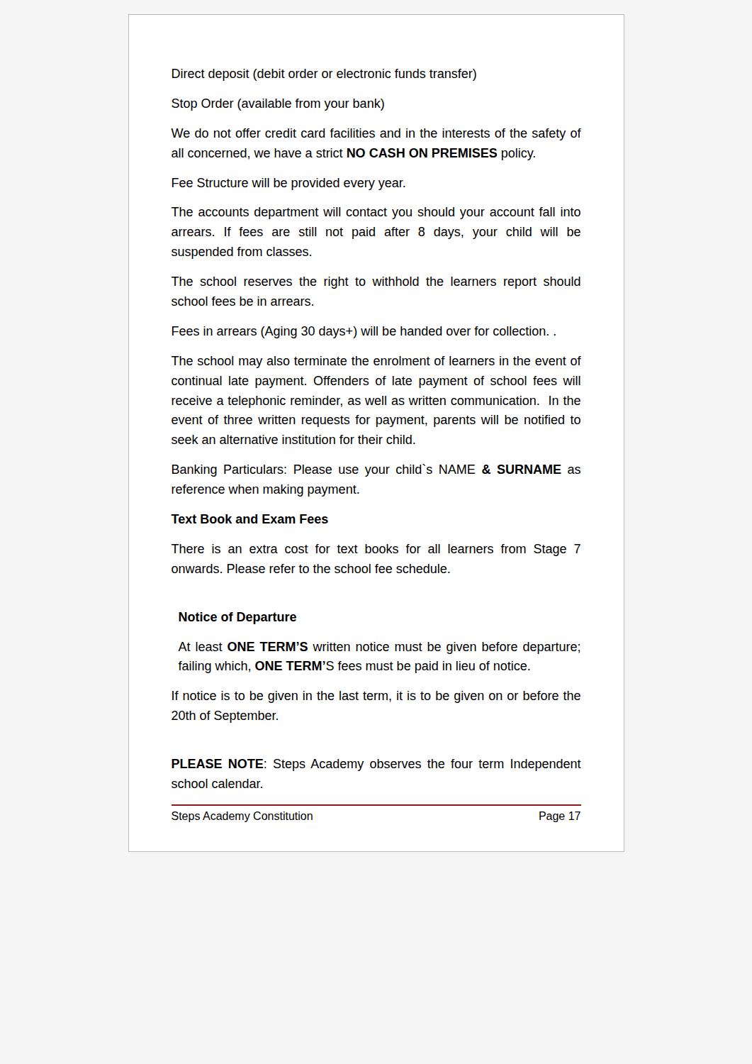Direct deposit (debit order or electronic funds transfer)
Stop Order (available from your bank)
We do not offer credit card facilities and in the interests of the safety of all concerned, we have a strict NO CASH ON PREMISES policy.
Fee Structure will be provided every year.
The accounts department will contact you should your account fall into arrears. If fees are still not paid after 8 days, your child will be suspended from classes.
The school reserves the right to withhold the learners report should school fees be in arrears.
Fees in arrears (Aging 30 days+) will be handed over for collection. .
The school may also terminate the enrolment of learners in the event of continual late payment. Offenders of late payment of school fees will receive a telephonic reminder, as well as written communication. In the event of three written requests for payment, parents will be notified to seek an alternative institution for their child.
Banking Particulars: Please use your child`s NAME & SURNAME as reference when making payment.
Text Book and Exam Fees
There is an extra cost for text books for all learners from Stage 7 onwards. Please refer to the school fee schedule.
Notice of Departure
At least ONE TERM’S written notice must be given before departure; failing which, ONE TERM’S fees must be paid in lieu of notice.
If notice is to be given in the last term, it is to be given on or before the 20th of September.
PLEASE NOTE: Steps Academy observes the four term Independent school calendar.
Steps Academy Constitution Page 17